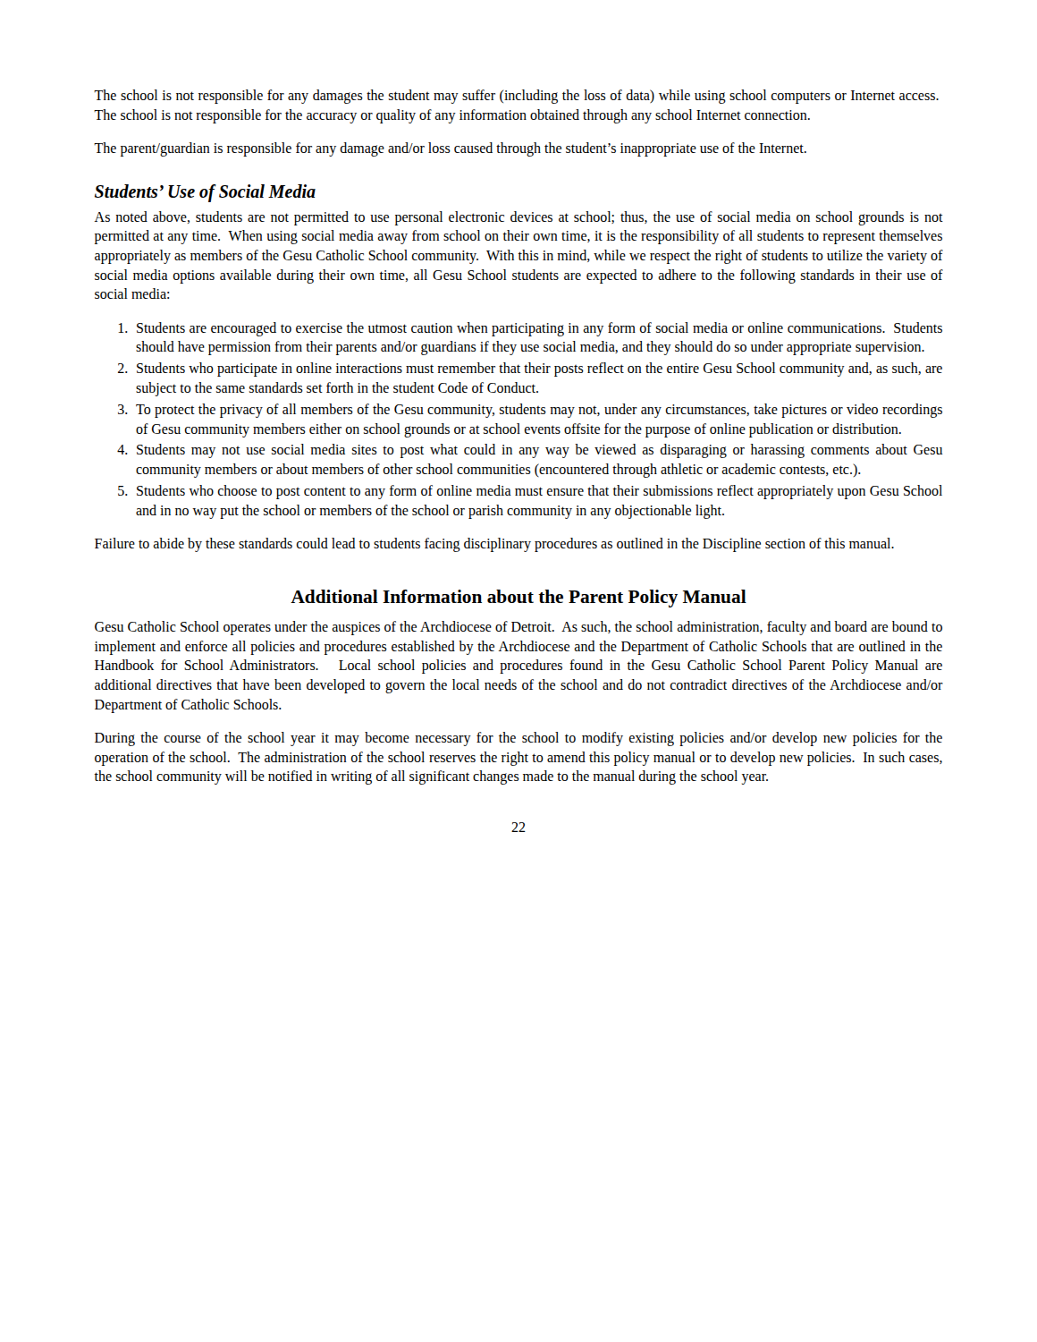The school is not responsible for any damages the student may suffer (including the loss of data) while using school computers or Internet access. The school is not responsible for the accuracy or quality of any information obtained through any school Internet connection.
The parent/guardian is responsible for any damage and/or loss caused through the student’s inappropriate use of the Internet.
Students’ Use of Social Media
As noted above, students are not permitted to use personal electronic devices at school; thus, the use of social media on school grounds is not permitted at any time. When using social media away from school on their own time, it is the responsibility of all students to represent themselves appropriately as members of the Gesu Catholic School community. With this in mind, while we respect the right of students to utilize the variety of social media options available during their own time, all Gesu School students are expected to adhere to the following standards in their use of social media:
Students are encouraged to exercise the utmost caution when participating in any form of social media or online communications. Students should have permission from their parents and/or guardians if they use social media, and they should do so under appropriate supervision.
Students who participate in online interactions must remember that their posts reflect on the entire Gesu School community and, as such, are subject to the same standards set forth in the student Code of Conduct.
To protect the privacy of all members of the Gesu community, students may not, under any circumstances, take pictures or video recordings of Gesu community members either on school grounds or at school events offsite for the purpose of online publication or distribution.
Students may not use social media sites to post what could in any way be viewed as disparaging or harassing comments about Gesu community members or about members of other school communities (encountered through athletic or academic contests, etc.).
Students who choose to post content to any form of online media must ensure that their submissions reflect appropriately upon Gesu School and in no way put the school or members of the school or parish community in any objectionable light.
Failure to abide by these standards could lead to students facing disciplinary procedures as outlined in the Discipline section of this manual.
Additional Information about the Parent Policy Manual
Gesu Catholic School operates under the auspices of the Archdiocese of Detroit. As such, the school administration, faculty and board are bound to implement and enforce all policies and procedures established by the Archdiocese and the Department of Catholic Schools that are outlined in the Handbook for School Administrators. Local school policies and procedures found in the Gesu Catholic School Parent Policy Manual are additional directives that have been developed to govern the local needs of the school and do not contradict directives of the Archdiocese and/or Department of Catholic Schools.
During the course of the school year it may become necessary for the school to modify existing policies and/or develop new policies for the operation of the school. The administration of the school reserves the right to amend this policy manual or to develop new policies. In such cases, the school community will be notified in writing of all significant changes made to the manual during the school year.
22